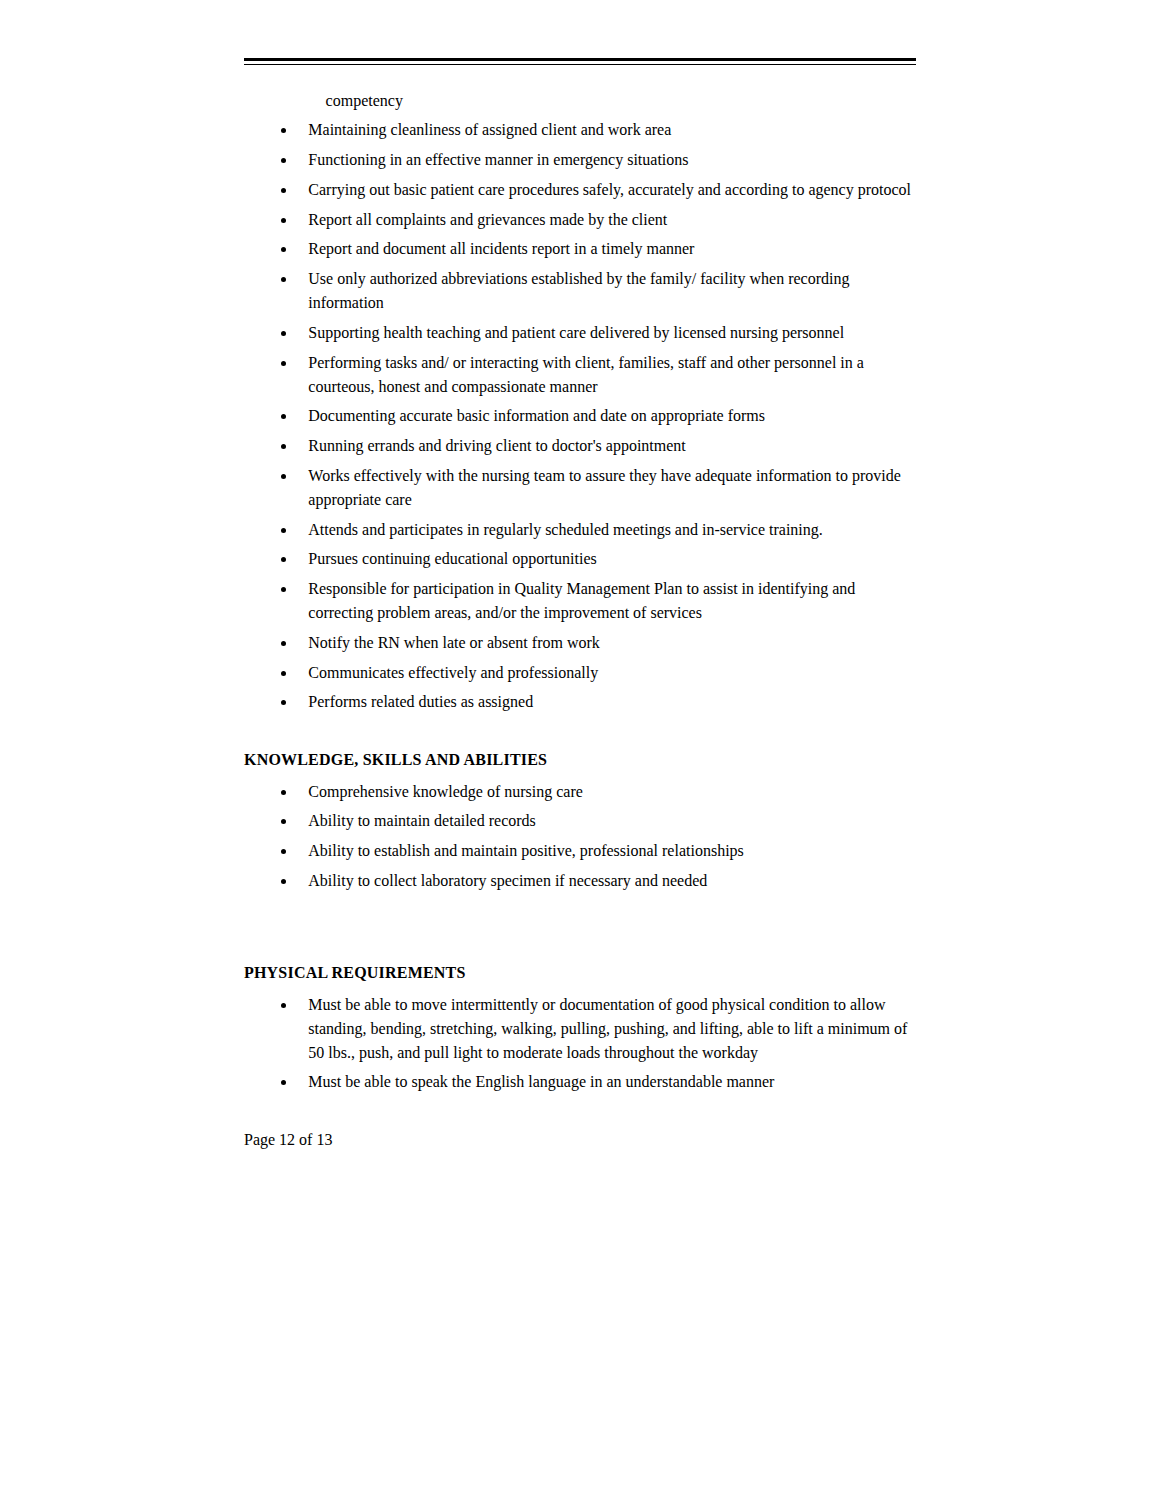competency
Maintaining cleanliness of assigned client and work area
Functioning in an effective manner in emergency situations
Carrying out basic patient care procedures safely, accurately and according to agency protocol
Report all complaints and grievances made by the client
Report and document all incidents report in a timely manner
Use only authorized abbreviations established by the family/ facility when recording information
Supporting health teaching and patient care delivered by licensed nursing personnel
Performing tasks and/ or interacting with client, families, staff and other personnel in a courteous, honest and compassionate manner
Documenting accurate basic information and date on appropriate forms
Running errands and driving client to doctor's appointment
Works effectively with the nursing team to assure they have adequate information to provide appropriate care
Attends and participates in regularly scheduled meetings and in-service training.
Pursues continuing educational opportunities
Responsible for participation in Quality Management Plan to assist in identifying and correcting problem areas, and/or the improvement of services
Notify the RN when late or absent from work
Communicates effectively and professionally
Performs related duties as assigned
Knowledge, Skills and Abilities
Comprehensive knowledge of nursing care
Ability to maintain detailed records
Ability to establish and maintain positive, professional relationships
Ability to collect laboratory specimen if necessary and needed
Physical Requirements
Must be able to move intermittently or documentation of good physical condition to allow standing, bending, stretching, walking, pulling, pushing, and lifting, able to lift a minimum of 50 lbs., push, and pull light to moderate loads throughout the workday
Must be able to speak the English language in an understandable manner
Page 12 of 13